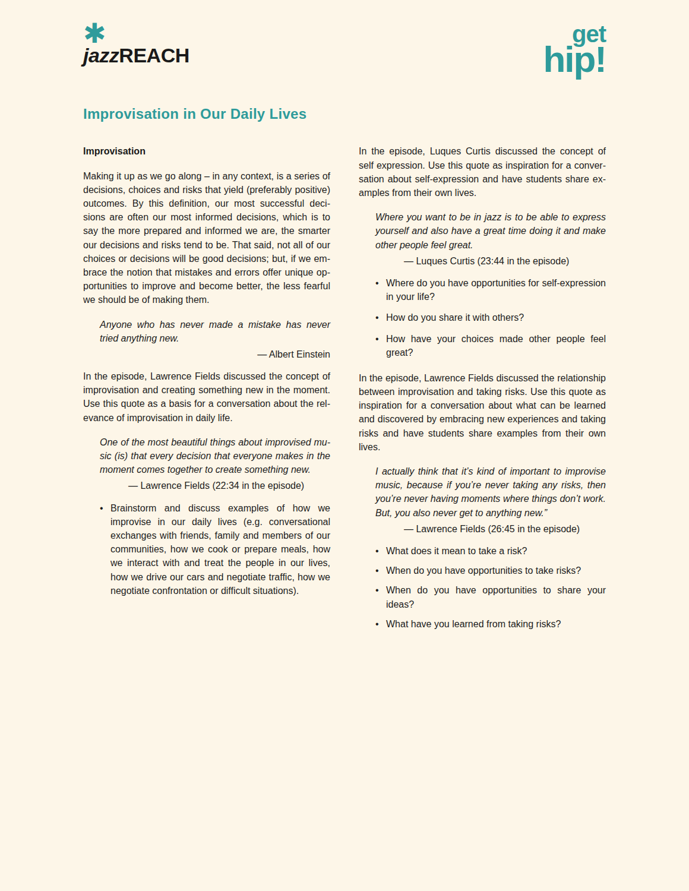✱ jazz REACH
get hip!
Improvisation in Our Daily Lives
Improvisation
Making it up as we go along – in any context, is a series of decisions, choices and risks that yield (preferably positive) outcomes. By this definition, our most successful decisions are often our most informed decisions, which is to say the more prepared and informed we are, the smarter our decisions and risks tend to be. That said, not all of our choices or decisions will be good decisions; but, if we embrace the notion that mistakes and errors offer unique opportunities to improve and become better, the less fearful we should be of making them.
Anyone who has never made a mistake has never tried anything new.
— Albert Einstein
In the episode, Lawrence Fields discussed the concept of improvisation and creating something new in the moment. Use this quote as a basis for a conversation about the relevance of improvisation in daily life.
One of the most beautiful things about improvised music (is) that every decision that everyone makes in the moment comes together to create something new.
— Lawrence Fields (22:34 in the episode)
Brainstorm and discuss examples of how we improvise in our daily lives (e.g. conversational exchanges with friends, family and members of our communities, how we cook or prepare meals, how we interact with and treat the people in our lives, how we drive our cars and negotiate traffic, how we negotiate confrontation or difficult situations).
In the episode, Luques Curtis discussed the concept of self expression. Use this quote as inspiration for a conversation about self-expression and have students share examples from their own lives.
Where you want to be in jazz is to be able to express yourself and also have a great time doing it and make other people feel great.
— Luques Curtis (23:44 in the episode)
Where do you have opportunities for self-expression in your life?
How do you share it with others?
How have your choices made other people feel great?
In the episode, Lawrence Fields discussed the relationship between improvisation and taking risks. Use this quote as inspiration for a conversation about what can be learned and discovered by embracing new experiences and taking risks and have students share examples from their own lives.
I actually think that it’s kind of important to improvise music, because if you’re never taking any risks, then you’re never having moments where things don’t work. But, you also never get to anything new.”
— Lawrence Fields (26:45 in the episode)
What does it mean to take a risk?
When do you have opportunities to take risks?
When do you have opportunities to share your ideas?
What have you learned from taking risks?